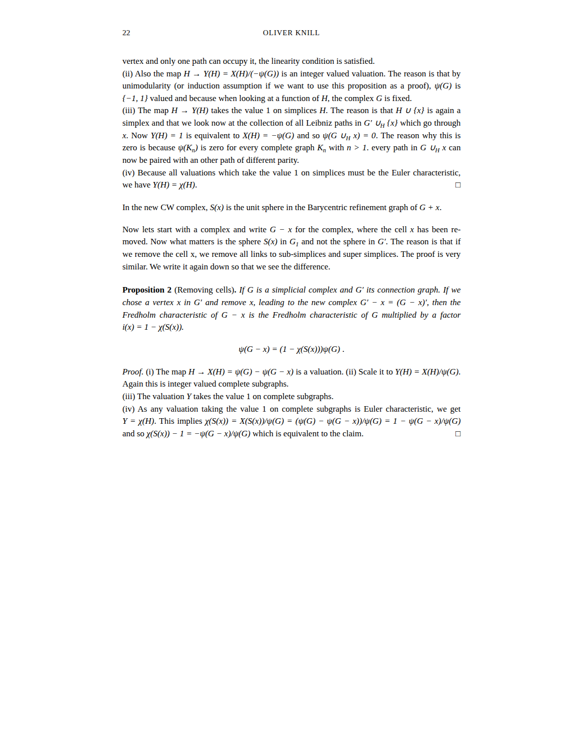22
Oliver Knill
vertex and only one path can occupy it, the linearity condition is satisfied.
(ii) Also the map H → Y(H) = X(H)/(−ψ(G)) is an integer valued valuation. The reason is that by unimodularity (or induction assumption if we want to use this proposition as a proof), ψ(G) is {−1, 1} valued and because when looking at a function of H, the complex G is fixed.
(iii) The map H → Y(H) takes the value 1 on simplices H. The reason is that H ∪ {x} is again a simplex and that we look now at the collection of all Leibniz paths in G′ ∪H {x} which go through x. Now Y(H) = 1 is equivalent to X(H) = −ψ(G) and so ψ(G ∪H x) = 0. The reason why this is zero is because ψ(Kn) is zero for every complete graph Kn with n > 1. every path in G ∪H x can now be paired with an other path of different parity.
(iv) Because all valuations which take the value 1 on simplices must be the Euler characteristic, we have Y(H) = χ(H). □
In the new CW complex, S(x) is the unit sphere in the Barycentric refinement graph of G + x.
Now lets start with a complex and write G − x for the complex, where the cell x has been removed. Now what matters is the sphere S(x) in G1 and not the sphere in G′. The reason is that if we remove the cell x, we remove all links to sub-simplices and super simplices. The proof is very similar. We write it again down so that we see the difference.
Proposition 2 (Removing cells). If G is a simplicial complex and G′ its connection graph. If we chose a vertex x in G′ and remove x, leading to the new complex G′ − x = (G − x)′, then the Fredholm characteristic of G − x is the Fredholm characteristic of G multiplied by a factor i(x) = 1 − χ(S(x)).
ψ(G − x) = (1 − χ(S(x)))ψ(G) .
Proof. (i) The map H → X(H) = ψ(G) − ψ(G − x) is a valuation. (ii) Scale it to Y(H) = X(H)/ψ(G). Again this is integer valued complete subgraphs.
(iii) The valuation Y takes the value 1 on complete subgraphs.
(iv) As any valuation taking the value 1 on complete subgraphs is Euler characteristic, we get Y = χ(H). This implies χ(S(x)) = X(S(x))/ψ(G) = (ψ(G) − ψ(G − x))/ψ(G) = 1 − ψ(G − x)/ψ(G) and so χ(S(x)) − 1 = −ψ(G − x)/ψ(G) which is equivalent to the claim. □